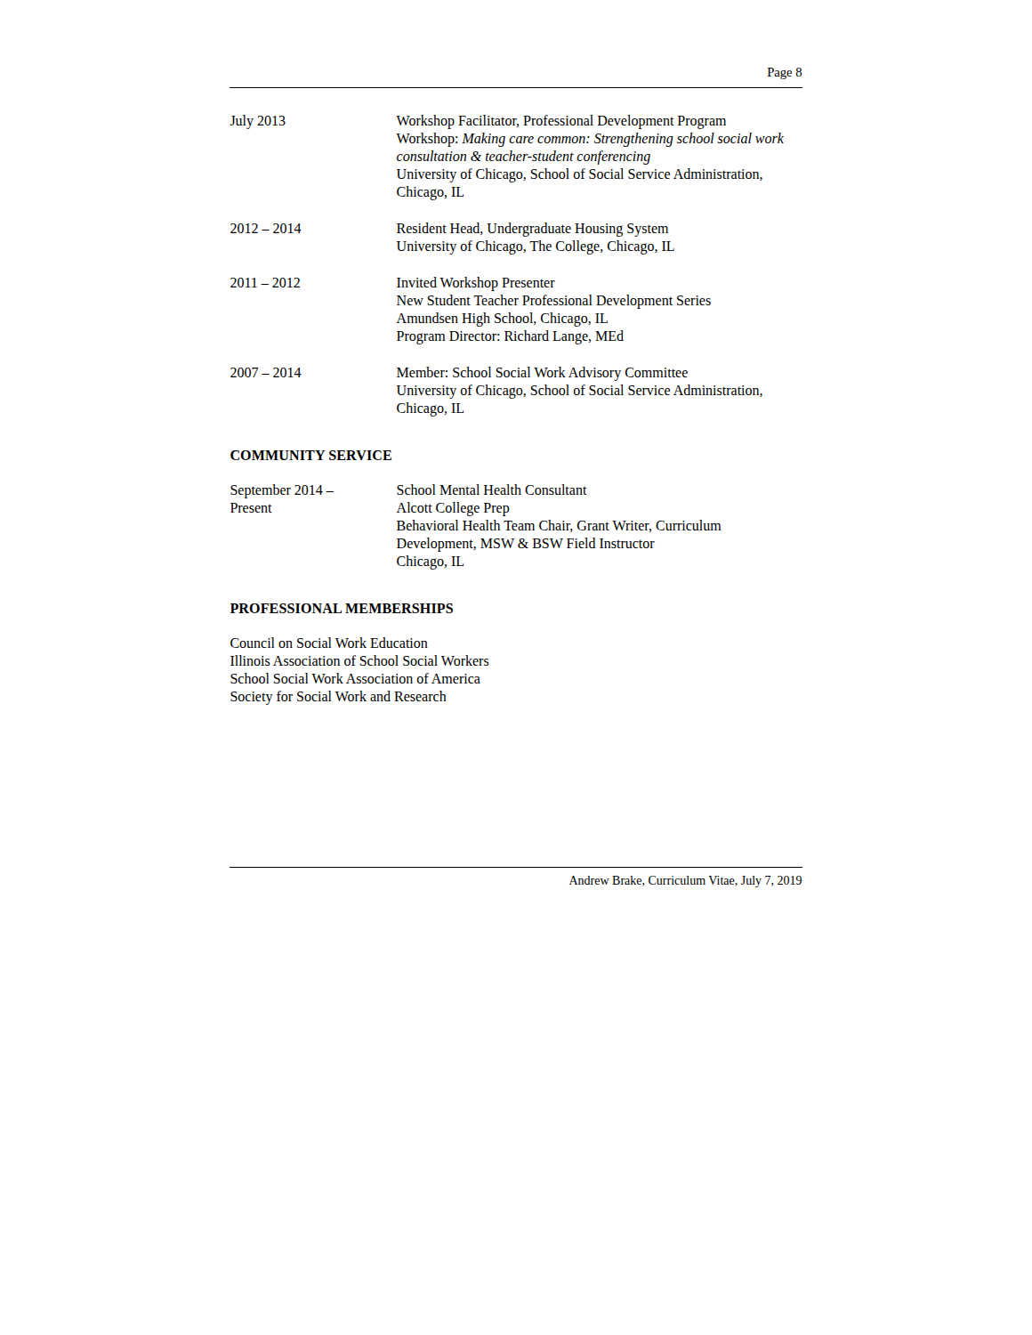Page 8
| July 2013 | Workshop Facilitator, Professional Development Program Workshop: Making care common: Strengthening school social work consultation & teacher-student conferencing University of Chicago, School of Social Service Administration, Chicago, IL |
| 2012 – 2014 | Resident Head, Undergraduate Housing System University of Chicago, The College, Chicago, IL |
| 2011 – 2012 | Invited Workshop Presenter New Student Teacher Professional Development Series Amundsen High School, Chicago, IL Program Director: Richard Lange, MEd |
| 2007 – 2014 | Member: School Social Work Advisory Committee University of Chicago, School of Social Service Administration, Chicago, IL |
COMMUNITY SERVICE
| September 2014 – Present | School Mental Health Consultant Alcott College Prep Behavioral Health Team Chair, Grant Writer, Curriculum Development, MSW & BSW Field Instructor Chicago, IL |
PROFESSIONAL MEMBERSHIPS
Council on Social Work Education
Illinois Association of School Social Workers
School Social Work Association of America
Society for Social Work and Research
Andrew Brake, Curriculum Vitae, July 7, 2019